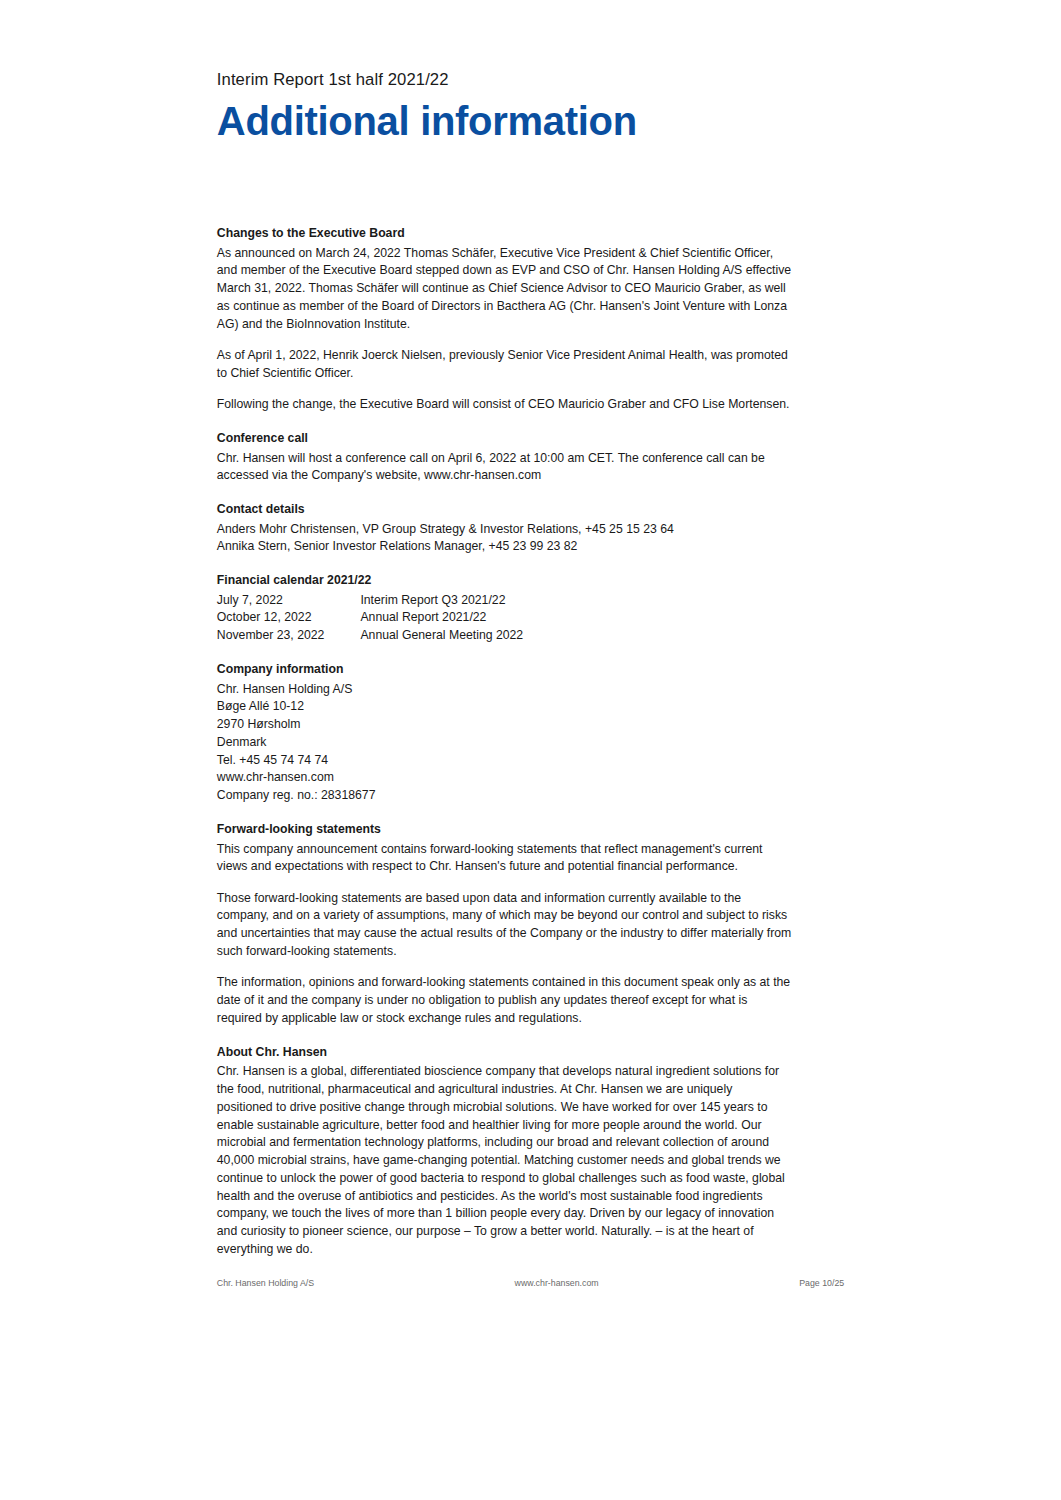Interim Report 1st half 2021/22
Additional information
Changes to the Executive Board
As announced on March 24, 2022 Thomas Schäfer, Executive Vice President & Chief Scientific Officer, and member of the Executive Board stepped down as EVP and CSO of Chr. Hansen Holding A/S effective March 31, 2022. Thomas Schäfer will continue as Chief Science Advisor to CEO Mauricio Graber, as well as continue as member of the Board of Directors in Bacthera AG (Chr. Hansen's Joint Venture with Lonza AG) and the BioInnovation Institute.
As of April 1, 2022, Henrik Joerck Nielsen, previously Senior Vice President Animal Health, was promoted to Chief Scientific Officer.
Following the change, the Executive Board will consist of CEO Mauricio Graber and CFO Lise Mortensen.
Conference call
Chr. Hansen will host a conference call on April 6, 2022 at 10:00 am CET. The conference call can be accessed via the Company's website, www.chr-hansen.com
Contact details
Anders Mohr Christensen, VP Group Strategy & Investor Relations, +45 25 15 23 64
Annika Stern, Senior Investor Relations Manager, +45 23 99 23 82
Financial calendar 2021/22
July 7, 2022
Interim Report Q3 2021/22
October 12, 2022
Annual Report 2021/22
November 23, 2022
Annual General Meeting 2022
Company information
Chr. Hansen Holding A/S
Bøge Allé 10-12
2970 Hørsholm
Denmark
Tel. +45 45 74 74 74
www.chr-hansen.com
Company reg. no.: 28318677
Forward-looking statements
This company announcement contains forward-looking statements that reflect management's current views and expectations with respect to Chr. Hansen's future and potential financial performance.
Those forward-looking statements are based upon data and information currently available to the company, and on a variety of assumptions, many of which may be beyond our control and subject to risks and uncertainties that may cause the actual results of the Company or the industry to differ materially from such forward-looking statements.
The information, opinions and forward-looking statements contained in this document speak only as at the date of it and the company is under no obligation to publish any updates thereof except for what is required by applicable law or stock exchange rules and regulations.
About Chr. Hansen
Chr. Hansen is a global, differentiated bioscience company that develops natural ingredient solutions for the food, nutritional, pharmaceutical and agricultural industries. At Chr. Hansen we are uniquely positioned to drive positive change through microbial solutions. We have worked for over 145 years to enable sustainable agriculture, better food and healthier living for more people around the world. Our microbial and fermentation technology platforms, including our broad and relevant collection of around 40,000 microbial strains, have game-changing potential. Matching customer needs and global trends we continue to unlock the power of good bacteria to respond to global challenges such as food waste, global health and the overuse of antibiotics and pesticides. As the world's most sustainable food ingredients company, we touch the lives of more than 1 billion people every day. Driven by our legacy of innovation and curiosity to pioneer science, our purpose – To grow a better world. Naturally. – is at the heart of everything we do.
Chr. Hansen Holding A/S www.chr-hansen.com Page 10/25